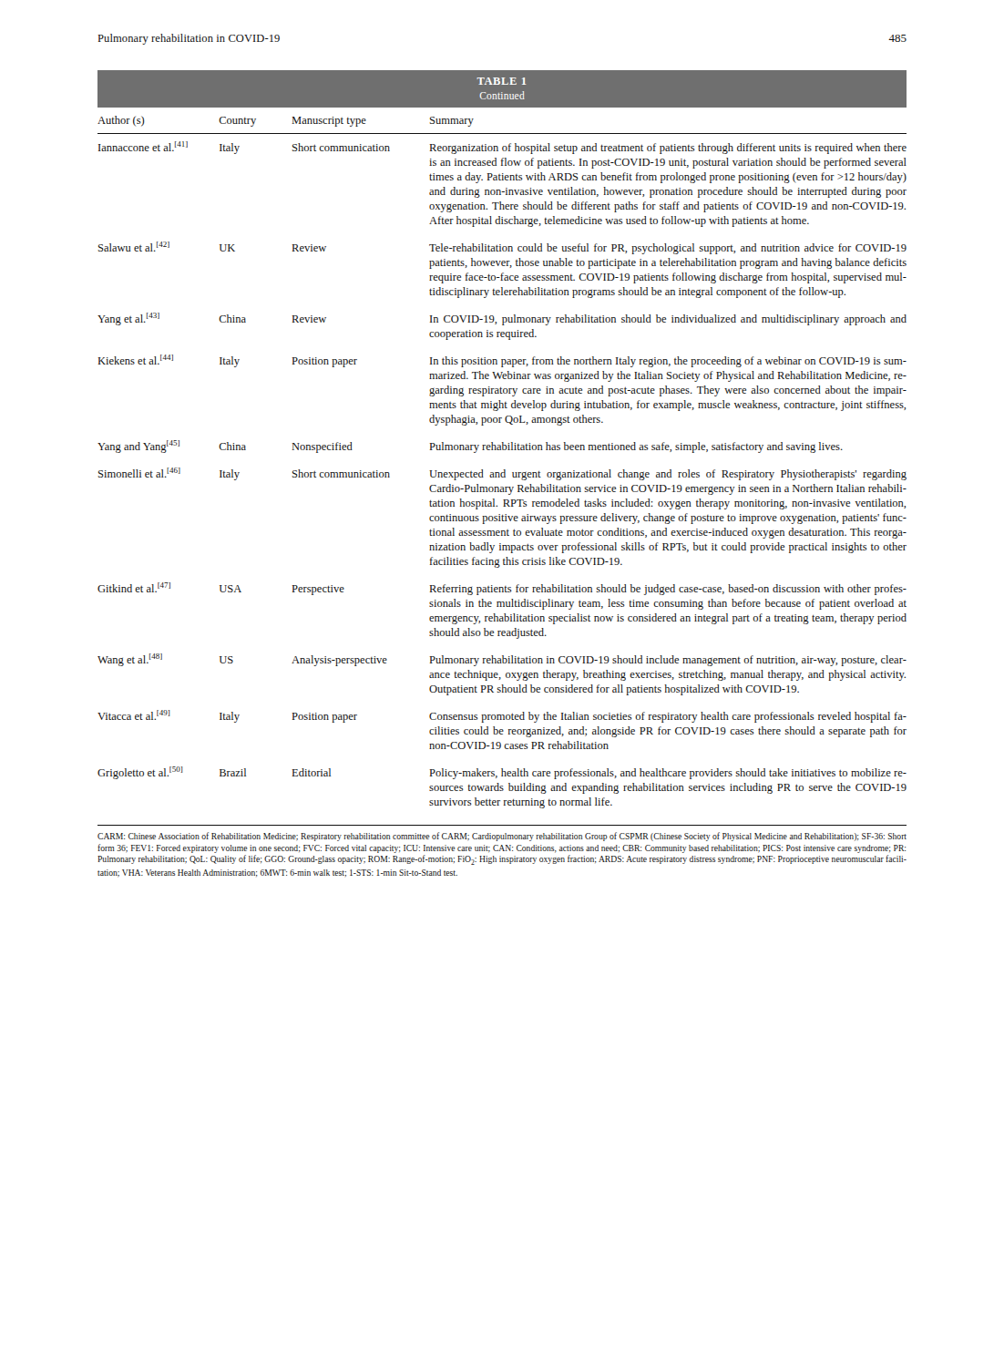Pulmonary rehabilitation in COVID-19
485
TABLE 1 Continued
| Author (s) | Country | Manuscript type | Summary |
| --- | --- | --- | --- |
| Iannaccone et al. [41] | Italy | Short communication | Reorganization of hospital setup and treatment of patients through different units is required when there is an increased flow of patients. In post-COVID-19 unit, postural variation should be performed several times a day. Patients with ARDS can benefit from prolonged prone positioning (even for >12 hours/day) and during non-invasive ventilation, however, pronation procedure should be interrupted during poor oxygenation. There should be different paths for staff and patients of COVID-19 and non-COVID-19. After hospital discharge, telemedicine was used to follow-up with patients at home. |
| Salawu et al. [42] | UK | Review | Tele-rehabilitation could be useful for PR, psychological support, and nutrition advice for COVID-19 patients, however, those unable to participate in a telerehabilitation program and having balance deficits require face-to-face assessment. COVID-19 patients following discharge from hospital, supervised multidisciplinary telerehabilitation programs should be an integral component of the follow-up. |
| Yang et al. [43] | China | Review | In COVID-19, pulmonary rehabilitation should be individualized and multidisciplinary approach and cooperation is required. |
| Kiekens et al. [44] | Italy | Position paper | In this position paper, from the northern Italy region, the proceeding of a webinar on COVID-19 is summarized. The Webinar was organized by the Italian Society of Physical and Rehabilitation Medicine, regarding respiratory care in acute and post-acute phases. They were also concerned about the impairments that might develop during intubation, for example, muscle weakness, contracture, joint stiffness, dysphagia, poor QoL, amongst others. |
| Yang and Yang [45] | China | Nonspecified | Pulmonary rehabilitation has been mentioned as safe, simple, satisfactory and saving lives. |
| Simonelli et al. [46] | Italy | Short communication | Unexpected and urgent organizational change and roles of Respiratory Physiotherapists' regarding Cardio-Pulmonary Rehabilitation service in COVID-19 emergency in seen in a Northern Italian rehabilitation hospital. RPTs remodeled tasks included: oxygen therapy monitoring, non-invasive ventilation, continuous positive airways pressure delivery, change of posture to improve oxygenation, patients' functional assessment to evaluate motor conditions, and exercise-induced oxygen desaturation. This reorganization badly impacts over professional skills of RPTs, but it could provide practical insights to other facilities facing this crisis like COVID-19. |
| Gitkind et al. [47] | USA | Perspective | Referring patients for rehabilitation should be judged case-case, based-on discussion with other professionals in the multidisciplinary team, less time consuming than before because of patient overload at emergency, rehabilitation specialist now is considered an integral part of a treating team, therapy period should also be readjusted. |
| Wang et al. [48] | US | Analysis-perspective | Pulmonary rehabilitation in COVID-19 should include management of nutrition, air-way, posture, clearance technique, oxygen therapy, breathing exercises, stretching, manual therapy, and physical activity. Outpatient PR should be considered for all patients hospitalized with COVID-19. |
| Vitacca et al. [49] | Italy | Position paper | Consensus promoted by the Italian societies of respiratory health care professionals reveled hospital facilities could be reorganized, and; alongside PR for COVID-19 cases there should a separate path for non-COVID-19 cases PR rehabilitation |
| Grigoletto et al. [50] | Brazil | Editorial | Policy-makers, health care professionals, and healthcare providers should take initiatives to mobilize resources towards building and expanding rehabilitation services including PR to serve the COVID-19 survivors better returning to normal life. |
CARM: Chinese Association of Rehabilitation Medicine; Respiratory rehabilitation committee of CARM; Cardiopulmonary rehabilitation Group of CSPMR (Chinese Society of Physical Medicine and Rehabilitation); SF-36: Short form 36; FEV1: Forced expiratory volume in one second; FVC: Forced vital capacity; ICU: Intensive care unit; CAN: Conditions, actions and need; CBR: Community based rehabilitation; PICS: Post intensive care syndrome; PR: Pulmonary rehabilitation; QoL: Quality of life; GGO: Ground-glass opacity; ROM: Range-of-motion; FiO2: High inspiratory oxygen fraction; ARDS: Acute respiratory distress syndrome; PNF: Proprioceptive neuromuscular facilitation; VHA: Veterans Health Administration; 6MWT: 6-min walk test; 1-STS: 1-min Sit-to-Stand test.